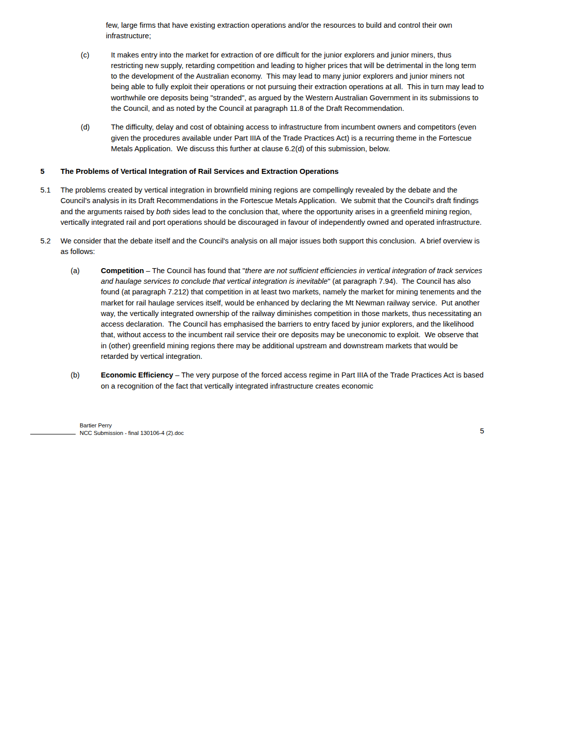few, large firms that have existing extraction operations and/or the resources to build and control their own infrastructure;
(c)
It makes entry into the market for extraction of ore difficult for the junior explorers and junior miners, thus restricting new supply, retarding competition and leading to higher prices that will be detrimental in the long term to the development of the Australian economy. This may lead to many junior explorers and junior miners not being able to fully exploit their operations or not pursuing their extraction operations at all. This in turn may lead to worthwhile ore deposits being "stranded", as argued by the Western Australian Government in its submissions to the Council, and as noted by the Council at paragraph 11.8 of the Draft Recommendation.
(d)
The difficulty, delay and cost of obtaining access to infrastructure from incumbent owners and competitors (even given the procedures available under Part IIIA of the Trade Practices Act) is a recurring theme in the Fortescue Metals Application. We discuss this further at clause 6.2(d) of this submission, below.
5
The Problems of Vertical Integration of Rail Services and Extraction Operations
5.1
The problems created by vertical integration in brownfield mining regions are compellingly revealed by the debate and the Council's analysis in its Draft Recommendations in the Fortescue Metals Application. We submit that the Council's draft findings and the arguments raised by both sides lead to the conclusion that, where the opportunity arises in a greenfield mining region, vertically integrated rail and port operations should be discouraged in favour of independently owned and operated infrastructure.
5.2
We consider that the debate itself and the Council's analysis on all major issues both support this conclusion. A brief overview is as follows:
(a)
Competition – The Council has found that "there are not sufficient efficiencies in vertical integration of track services and haulage services to conclude that vertical integration is inevitable" (at paragraph 7.94). The Council has also found (at paragraph 7.212) that competition in at least two markets, namely the market for mining tenements and the market for rail haulage services itself, would be enhanced by declaring the Mt Newman railway service. Put another way, the vertically integrated ownership of the railway diminishes competition in those markets, thus necessitating an access declaration. The Council has emphasised the barriers to entry faced by junior explorers, and the likelihood that, without access to the incumbent rail service their ore deposits may be uneconomic to exploit. We observe that in (other) greenfield mining regions there may be additional upstream and downstream markets that would be retarded by vertical integration.
(b)
Economic Efficiency – The very purpose of the forced access regime in Part IIIA of the Trade Practices Act is based on a recognition of the fact that vertically integrated infrastructure creates economic
Bartier Perry
NCC Submission - final 130106-4 (2).doc
5